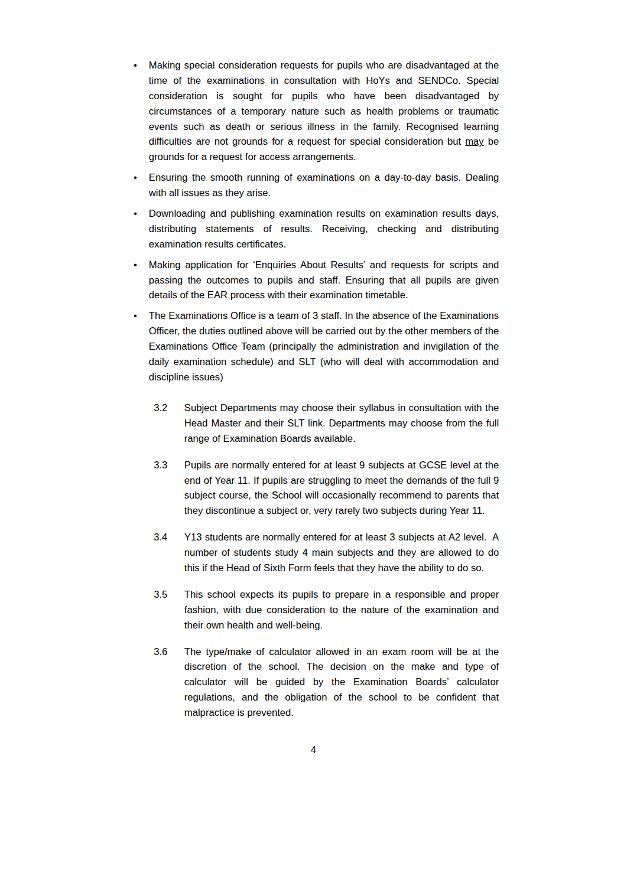Making special consideration requests for pupils who are disadvantaged at the time of the examinations in consultation with HoYs and SENDCo. Special consideration is sought for pupils who have been disadvantaged by circumstances of a temporary nature such as health problems or traumatic events such as death or serious illness in the family. Recognised learning difficulties are not grounds for a request for special consideration but may be grounds for a request for access arrangements.
Ensuring the smooth running of examinations on a day-to-day basis. Dealing with all issues as they arise.
Downloading and publishing examination results on examination results days, distributing statements of results. Receiving, checking and distributing examination results certificates.
Making application for ‘Enquiries About Results’ and requests for scripts and passing the outcomes to pupils and staff. Ensuring that all pupils are given details of the EAR process with their examination timetable.
The Examinations Office is a team of 3 staff. In the absence of the Examinations Officer, the duties outlined above will be carried out by the other members of the Examinations Office Team (principally the administration and invigilation of the daily examination schedule) and SLT (who will deal with accommodation and discipline issues)
3.2
Subject Departments may choose their syllabus in consultation with the Head Master and their SLT link. Departments may choose from the full range of Examination Boards available.
3.3
Pupils are normally entered for at least 9 subjects at GCSE level at the end of Year 11. If pupils are struggling to meet the demands of the full 9 subject course, the School will occasionally recommend to parents that they discontinue a subject or, very rarely two subjects during Year 11.
3.4
Y13 students are normally entered for at least 3 subjects at A2 level. A number of students study 4 main subjects and they are allowed to do this if the Head of Sixth Form feels that they have the ability to do so.
3.5
This school expects its pupils to prepare in a responsible and proper fashion, with due consideration to the nature of the examination and their own health and well-being.
3.6
The type/make of calculator allowed in an exam room will be at the discretion of the school. The decision on the make and type of calculator will be guided by the Examination Boards’ calculator regulations, and the obligation of the school to be confident that malpractice is prevented.
4